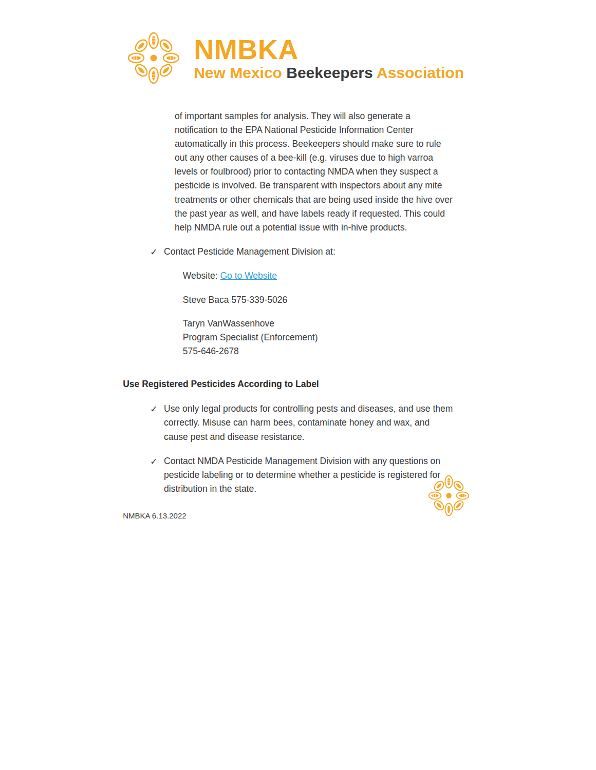NMBKA New Mexico Beekeepers Association
of important samples for analysis. They will also generate a notification to the EPA National Pesticide Information Center automatically in this process. Beekeepers should make sure to rule out any other causes of a bee-kill (e.g. viruses due to high varroa levels or foulbrood) prior to contacting NMDA when they suspect a pesticide is involved. Be transparent with inspectors about any mite treatments or other chemicals that are being used inside the hive over the past year as well, and have labels ready if requested. This could help NMDA rule out a potential issue with in-hive products.
Contact Pesticide Management Division at:
Website: Go to Website
Steve Baca 575-339-5026
Taryn VanWassenhove
Program Specialist (Enforcement)
575-646-2678
Use Registered Pesticides According to Label
Use only legal products for controlling pests and diseases, and use them correctly. Misuse can harm bees, contaminate honey and wax, and cause pest and disease resistance.
Contact NMDA Pesticide Management Division with any questions on pesticide labeling or to determine whether a pesticide is registered for distribution in the state.
NMBKA 6.13.2022